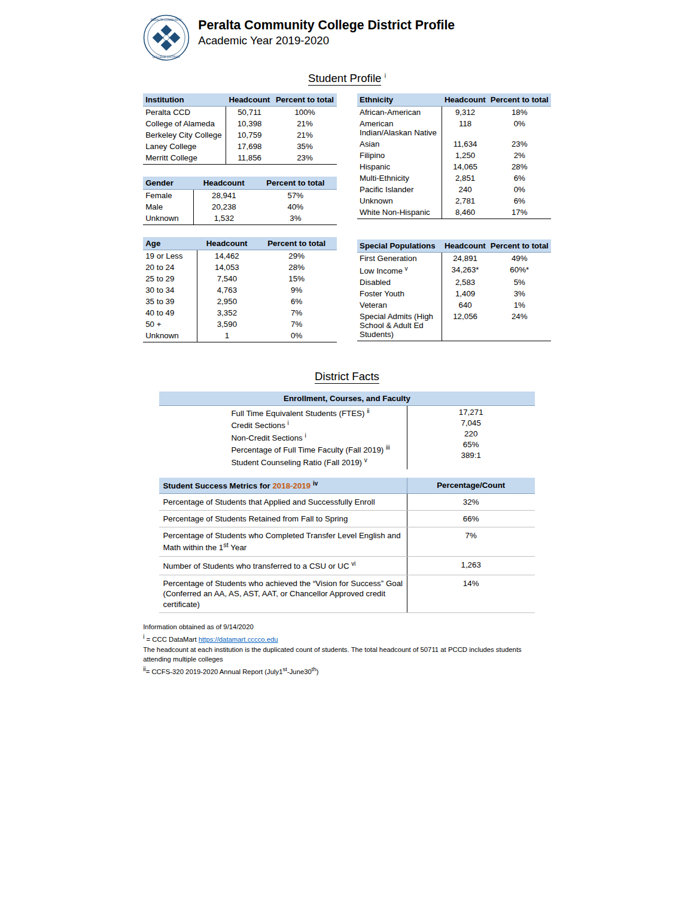PERALTA COMMUNITY COLLEGE DISTRICT
Peralta Community College District Profile
Academic Year 2019-2020
Student Profile i
| Institution | Headcount | Percent to total |
| --- | --- | --- |
| Peralta CCD | 50,711 | 100% |
| College of Alameda | 10,398 | 21% |
| Berkeley City College | 10,759 | 21% |
| Laney College | 17,698 | 35% |
| Merritt College | 11,856 | 23% |
| Gender | Headcount | Percent to total |
| --- | --- | --- |
| Female | 28,941 | 57% |
| Male | 20,238 | 40% |
| Unknown | 1,532 | 3% |
| Age | Headcount | Percent to total |
| --- | --- | --- |
| 19 or Less | 14,462 | 29% |
| 20 to 24 | 14,053 | 28% |
| 25 to 29 | 7,540 | 15% |
| 30 to 34 | 4,763 | 9% |
| 35 to 39 | 2,950 | 6% |
| 40 to 49 | 3,352 | 7% |
| 50 + | 3,590 | 7% |
| Unknown | 1 | 0% |
| Ethnicity | Headcount | Percent to total |
| --- | --- | --- |
| African-American | 9,312 | 18% |
| American Indian/Alaskan Native | 118 | 0% |
| Asian | 11,634 | 23% |
| Filipino | 1,250 | 2% |
| Hispanic | 14,065 | 28% |
| Multi-Ethnicity | 2,851 | 6% |
| Pacific Islander | 240 | 0% |
| Unknown | 2,781 | 6% |
| White Non-Hispanic | 8,460 | 17% |
| Special Populations | Headcount | Percent to total |
| --- | --- | --- |
| First Generation | 24,891 | 49% |
| Low Income v | 34,263* | 60%* |
| Disabled | 2,583 | 5% |
| Foster Youth | 1,409 | 3% |
| Veteran | 640 | 1% |
| Special Admits (High School & Adult Ed Students) | 12,056 | 24% |
District Facts
| Enrollment, Courses, and Faculty |
| --- |
| Full Time Equivalent Students (FTES) ii Credit Sections i Non-Credit Sections i Percentage of Full Time Faculty (Fall 2019) iii Student Counseling Ratio (Fall 2019) v | 17,271 7,045 220 65% 389:1 |
| Student Success Metrics for 2018-2019 iv | Percentage/Count |
| --- | --- |
| Percentage of Students that Applied and Successfully Enroll | 32% |
| Percentage of Students Retained from Fall to Spring | 66% |
| Percentage of Students who Completed Transfer Level English and Math within the 1 st Year | 7% |
| Number of Students who transferred to a CSU or UC vi | 1,263 |
| Percentage of Students who achieved the “Vision for Success” Goal (Conferred an AA, AS, AST, AAT, or Chancellor Approved credit certificate) | 14% |
Information obtained as of 9/14/2020
i = CCC DataMart https://datamart.cccco.edu
The headcount at each institution is the duplicated count of students. The total headcount of 50711 at PCCD includes students attending multiple colleges
ii= CCFS-320 2019-2020 Annual Report (July1st-June30th)